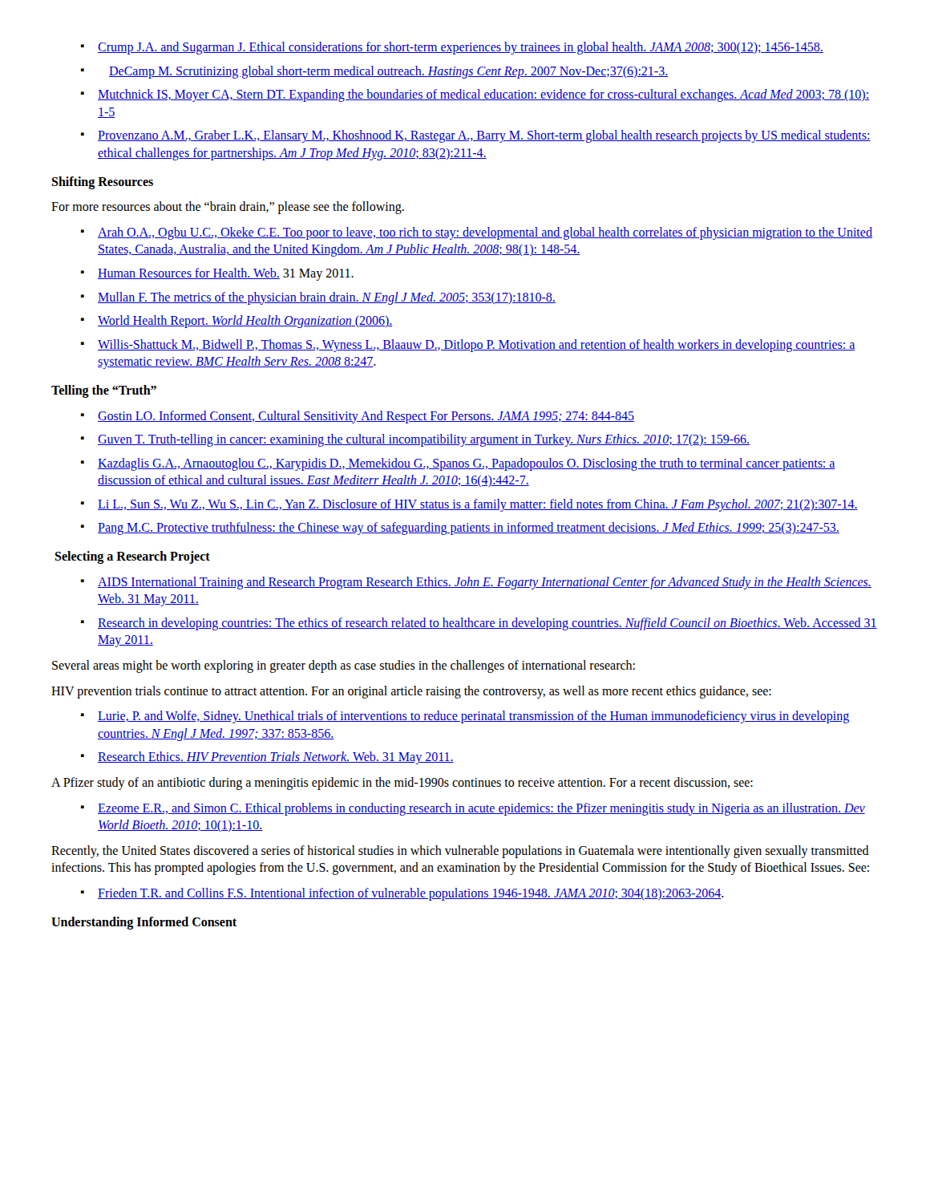Crump J.A. and Sugarman J. Ethical considerations for short-term experiences by trainees in global health. JAMA 2008; 300(12); 1456-1458.
DeCamp M. Scrutinizing global short-term medical outreach. Hastings Cent Rep. 2007 Nov-Dec;37(6):21-3.
Mutchnick IS, Moyer CA, Stern DT. Expanding the boundaries of medical education: evidence for cross-cultural exchanges. Acad Med 2003; 78 (10): 1-5
Provenzano A.M., Graber L.K., Elansary M., Khoshnood K, Rastegar A., Barry M. Short-term global health research projects by US medical students: ethical challenges for partnerships. Am J Trop Med Hyg. 2010; 83(2):211-4.
Shifting Resources
For more resources about the “brain drain,” please see the following.
Arah O.A., Ogbu U.C., Okeke C.E. Too poor to leave, too rich to stay: developmental and global health correlates of physician migration to the United States, Canada, Australia, and the United Kingdom. Am J Public Health. 2008; 98(1): 148-54.
Human Resources for Health. Web. 31 May 2011.
Mullan F. The metrics of the physician brain drain. N Engl J Med. 2005; 353(17):1810-8.
World Health Report. World Health Organization (2006).
Willis-Shattuck M., Bidwell P., Thomas S., Wyness L., Blaauw D., Ditlopo P. Motivation and retention of health workers in developing countries: a systematic review. BMC Health Serv Res. 2008 8:247.
Telling the “Truth”
Gostin LO. Informed Consent, Cultural Sensitivity And Respect For Persons. JAMA 1995; 274: 844-845
Guven T. Truth-telling in cancer: examining the cultural incompatibility argument in Turkey. Nurs Ethics. 2010; 17(2): 159-66.
Kazdaglis G.A., Arnaoutoglou C., Karypidis D., Memekidou G., Spanos G., Papadopoulos O. Disclosing the truth to terminal cancer patients: a discussion of ethical and cultural issues. East Mediterr Health J. 2010; 16(4):442-7.
Li L., Sun S., Wu Z., Wu S., Lin C., Yan Z. Disclosure of HIV status is a family matter: field notes from China. J Fam Psychol. 2007; 21(2):307-14.
Pang M.C. Protective truthfulness: the Chinese way of safeguarding patients in informed treatment decisions. J Med Ethics. 1999; 25(3):247-53.
Selecting a Research Project
AIDS International Training and Research Program Research Ethics. John E. Fogarty International Center for Advanced Study in the Health Sciences. Web. 31 May 2011.
Research in developing countries: The ethics of research related to healthcare in developing countries. Nuffield Council on Bioethics. Web. Accessed 31 May 2011.
Several areas might be worth exploring in greater depth as case studies in the challenges of international research:
HIV prevention trials continue to attract attention. For an original article raising the controversy, as well as more recent ethics guidance, see:
Lurie, P. and Wolfe, Sidney. Unethical trials of interventions to reduce perinatal transmission of the Human immunodeficiency virus in developing countries. N Engl J Med. 1997; 337: 853-856.
Research Ethics. HIV Prevention Trials Network. Web. 31 May 2011.
A Pfizer study of an antibiotic during a meningitis epidemic in the mid-1990s continues to receive attention. For a recent discussion, see:
Ezeome E.R., and Simon C. Ethical problems in conducting research in acute epidemics: the Pfizer meningitis study in Nigeria as an illustration. Dev World Bioeth. 2010; 10(1):1-10.
Recently, the United States discovered a series of historical studies in which vulnerable populations in Guatemala were intentionally given sexually transmitted infections. This has prompted apologies from the U.S. government, and an examination by the Presidential Commission for the Study of Bioethical Issues. See:
Frieden T.R. and Collins F.S. Intentional infection of vulnerable populations 1946-1948. JAMA 2010; 304(18):2063-2064.
Understanding Informed Consent